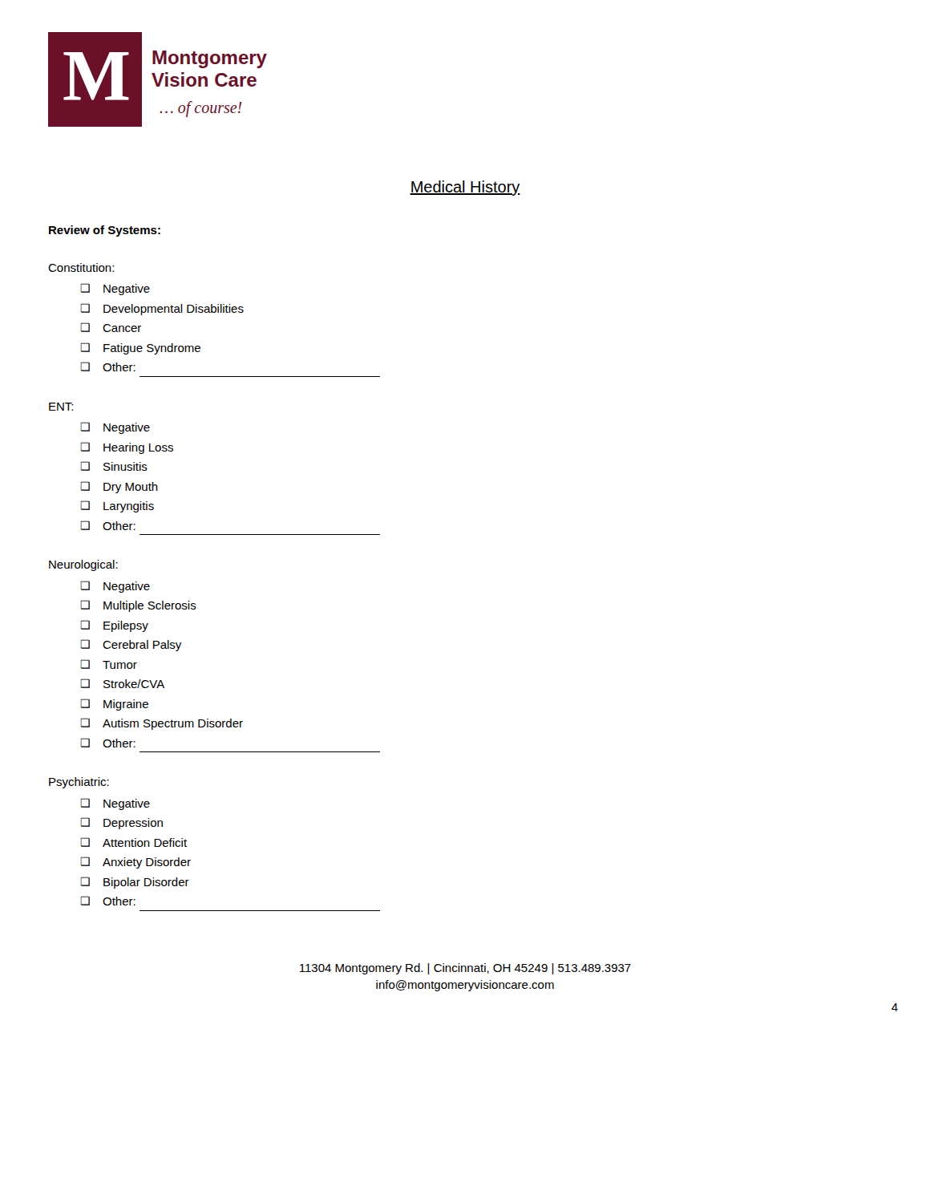M
Montgomery
Vision Care
… of course!
Medical History
Review of Systems:
Constitution:
Negative
Developmental Disabilities
Cancer
Fatigue Syndrome
Other:
ENT:
Negative
Hearing Loss
Sinusitis
Dry Mouth
Laryngitis
Other:
Neurological:
Negative
Multiple Sclerosis
Epilepsy
Cerebral Palsy
Tumor
Stroke/CVA
Migraine
Autism Spectrum Disorder
Other:
Psychiatric:
Negative
Depression
Attention Deficit
Anxiety Disorder
Bipolar Disorder
Other:
11304 Montgomery Rd. | Cincinnati, OH 45249 | 513.489.3937
info@montgomeryvisioncare.com
4